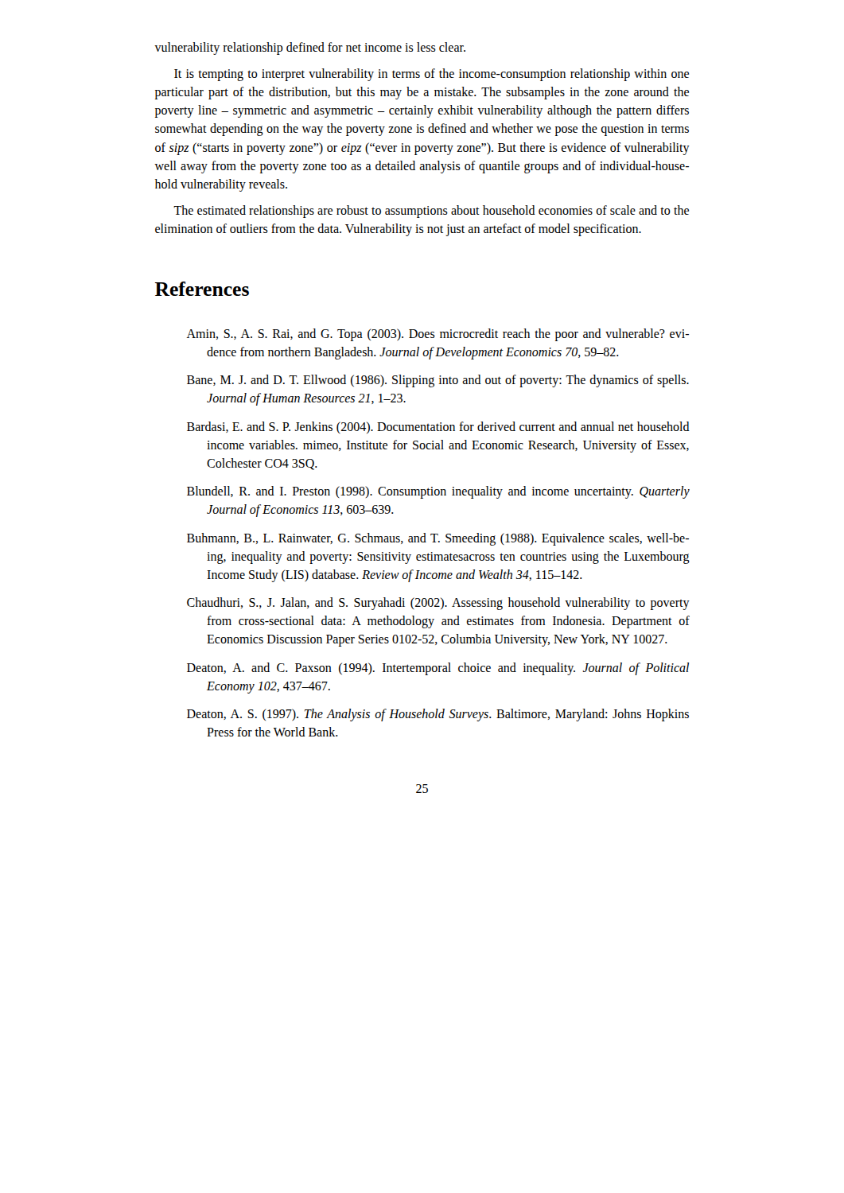vulnerability relationship defined for net income is less clear.
It is tempting to interpret vulnerability in terms of the income-consumption relationship within one particular part of the distribution, but this may be a mistake. The subsamples in the zone around the poverty line – symmetric and asymmetric – certainly exhibit vulnerability although the pattern differs somewhat depending on the way the poverty zone is defined and whether we pose the question in terms of sipz (“starts in poverty zone”) or eipz (“ever in poverty zone”). But there is evidence of vulnerability well away from the poverty zone too as a detailed analysis of quantile groups and of individual-household vulnerability reveals.
The estimated relationships are robust to assumptions about household economies of scale and to the elimination of outliers from the data. Vulnerability is not just an artefact of model specification.
References
Amin, S., A. S. Rai, and G. Topa (2003). Does microcredit reach the poor and vulnerable? evidence from northern Bangladesh. Journal of Development Economics 70, 59–82.
Bane, M. J. and D. T. Ellwood (1986). Slipping into and out of poverty: The dynamics of spells. Journal of Human Resources 21, 1–23.
Bardasi, E. and S. P. Jenkins (2004). Documentation for derived current and annual net household income variables. mimeo, Institute for Social and Economic Research, University of Essex, Colchester CO4 3SQ.
Blundell, R. and I. Preston (1998). Consumption inequality and income uncertainty. Quarterly Journal of Economics 113, 603–639.
Buhmann, B., L. Rainwater, G. Schmaus, and T. Smeeding (1988). Equivalence scales, well-being, inequality and poverty: Sensitivity estimatesacross ten countries using the Luxembourg Income Study (LIS) database. Review of Income and Wealth 34, 115–142.
Chaudhuri, S., J. Jalan, and S. Suryahadi (2002). Assessing household vulnerability to poverty from cross-sectional data: A methodology and estimates from Indonesia. Department of Economics Discussion Paper Series 0102-52, Columbia University, New York, NY 10027.
Deaton, A. and C. Paxson (1994). Intertemporal choice and inequality. Journal of Political Economy 102, 437–467.
Deaton, A. S. (1997). The Analysis of Household Surveys. Baltimore, Maryland: Johns Hopkins Press for the World Bank.
25